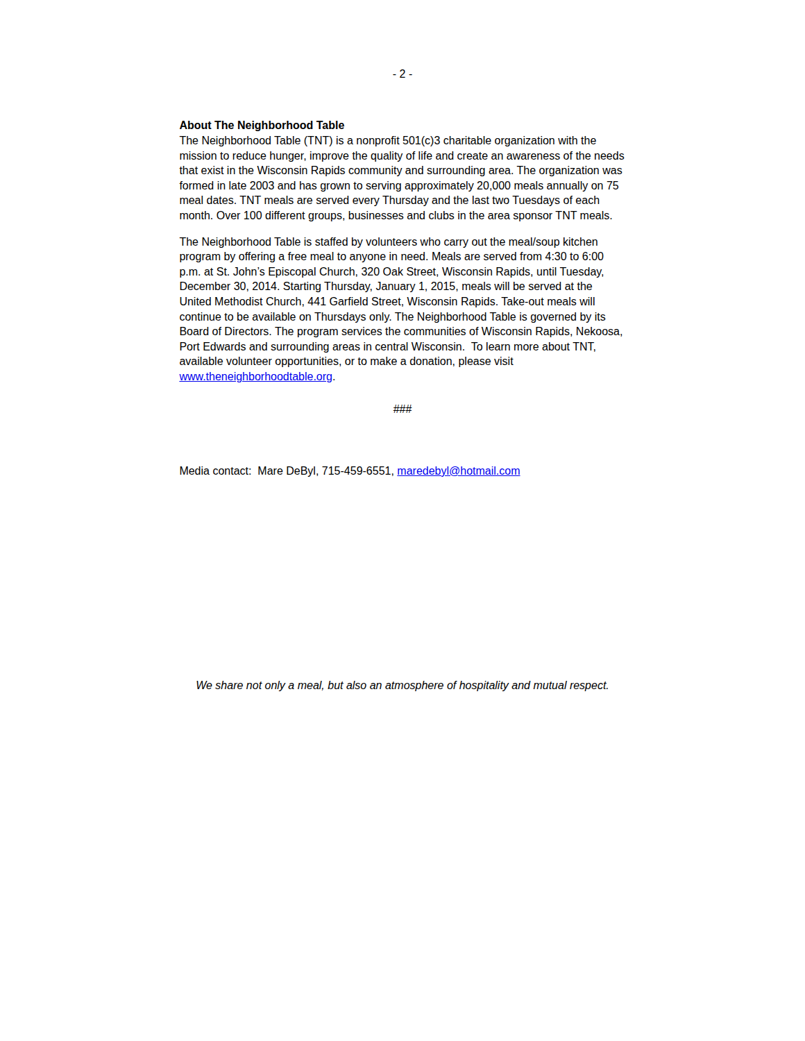- 2 -
About The Neighborhood Table
The Neighborhood Table (TNT) is a nonprofit 501(c)3 charitable organization with the mission to reduce hunger, improve the quality of life and create an awareness of the needs that exist in the Wisconsin Rapids community and surrounding area. The organization was formed in late 2003 and has grown to serving approximately 20,000 meals annually on 75 meal dates. TNT meals are served every Thursday and the last two Tuesdays of each month. Over 100 different groups, businesses and clubs in the area sponsor TNT meals.
The Neighborhood Table is staffed by volunteers who carry out the meal/soup kitchen program by offering a free meal to anyone in need. Meals are served from 4:30 to 6:00 p.m. at St. John’s Episcopal Church, 320 Oak Street, Wisconsin Rapids, until Tuesday, December 30, 2014. Starting Thursday, January 1, 2015, meals will be served at the United Methodist Church, 441 Garfield Street, Wisconsin Rapids. Take-out meals will continue to be available on Thursdays only. The Neighborhood Table is governed by its Board of Directors. The program services the communities of Wisconsin Rapids, Nekoosa, Port Edwards and surrounding areas in central Wisconsin. To learn more about TNT, available volunteer opportunities, or to make a donation, please visit www.theneighborhoodtable.org.
###
Media contact: Mare DeByl, 715-459-6551, maredebyl@hotmail.com
We share not only a meal, but also an atmosphere of hospitality and mutual respect.